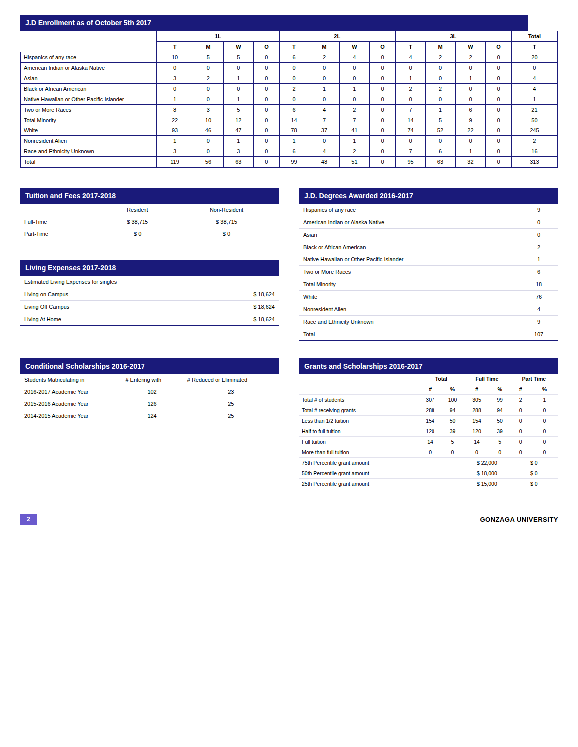J.D Enrollment as of October 5th 2017
| | 1L | 2L | 3L | Total |
| --- | --- | --- | --- | --- |
| | T | M | W | O | T | M | W | O | T | M | W | O | T |
| Hispanics of any race | 10 | 5 | 5 | 0 | 6 | 2 | 4 | 0 | 4 | 2 | 2 | 0 | 20 |
| American Indian or Alaska Native | 0 | 0 | 0 | 0 | 0 | 0 | 0 | 0 | 0 | 0 | 0 | 0 | 0 |
| Asian | 3 | 2 | 1 | 0 | 0 | 0 | 0 | 0 | 1 | 0 | 1 | 0 | 4 |
| Black or African American | 0 | 0 | 0 | 0 | 2 | 1 | 1 | 0 | 2 | 2 | 0 | 0 | 4 |
| Native Hawaiian or Other Pacific Islander | 1 | 0 | 1 | 0 | 0 | 0 | 0 | 0 | 0 | 0 | 0 | 0 | 1 |
| Two or More Races | 8 | 3 | 5 | 0 | 6 | 4 | 2 | 0 | 7 | 1 | 6 | 0 | 21 |
| Total Minority | 22 | 10 | 12 | 0 | 14 | 7 | 7 | 0 | 14 | 5 | 9 | 0 | 50 |
| White | 93 | 46 | 47 | 0 | 78 | 37 | 41 | 0 | 74 | 52 | 22 | 0 | 245 |
| Nonresident Alien | 1 | 0 | 1 | 0 | 1 | 0 | 1 | 0 | 0 | 0 | 0 | 0 | 2 |
| Race and Ethnicity Unknown | 3 | 0 | 3 | 0 | 6 | 4 | 2 | 0 | 7 | 6 | 1 | 0 | 16 |
| Total | 119 | 56 | 63 | 0 | 99 | 48 | 51 | 0 | 95 | 63 | 32 | 0 | 313 |
Tuition and Fees 2017-2018
| | Resident | Non-Resident |
| --- | --- | --- |
| Full-Time | $ 38,715 | $ 38,715 |
| Part-Time | $ 0 | $ 0 |
Living Expenses 2017-2018
| Estimated Living Expenses for singles |
| Living on Campus | $ 18,624 |
| Living Off Campus | $ 18,624 |
| Living At Home | $ 18,624 |
J.D. Degrees Awarded 2016-2017
| Hispanics of any race | 9 |
| American Indian or Alaska Native | 0 |
| Asian | 0 |
| Black or African American | 2 |
| Native Hawaiian or Other Pacific Islander | 1 |
| Two or More Races | 6 |
| Total Minority | 18 |
| White | 76 |
| Nonresident Alien | 4 |
| Race and Ethnicity Unknown | 9 |
| Total | 107 |
Conditional Scholarships 2016-2017
| Students Matriculating in | # Entering with | # Reduced or Eliminated |
| --- | --- | --- |
| 2016-2017 Academic Year | 102 | 23 |
| 2015-2016 Academic Year | 126 | 25 |
| 2014-2015 Academic Year | 124 | 25 |
Grants and Scholarships 2016-2017
| | Total | Full Time | Part Time |
| --- | --- | --- | --- |
| | # | % | # | % | # | % |
| Total # of students | 307 | 100 | 305 | 99 | 2 | 1 |
| Total # receiving grants | 288 | 94 | 288 | 94 | 0 | 0 |
| Less than 1/2 tuition | 154 | 50 | 154 | 50 | 0 | 0 |
| Half to full tuition | 120 | 39 | 120 | 39 | 0 | 0 |
| Full tuition | 14 | 5 | 14 | 5 | 0 | 0 |
| More than full tuition | 0 | 0 | 0 | 0 | 0 | 0 |
| 75th Percentile grant amount | | | $ 22,000 | $ 0 |
| 50th Percentile grant amount | | | $ 18,000 | $ 0 |
| 25th Percentile grant amount | | | $ 15,000 | $ 0 |
2
GONZAGA UNIVERSITY